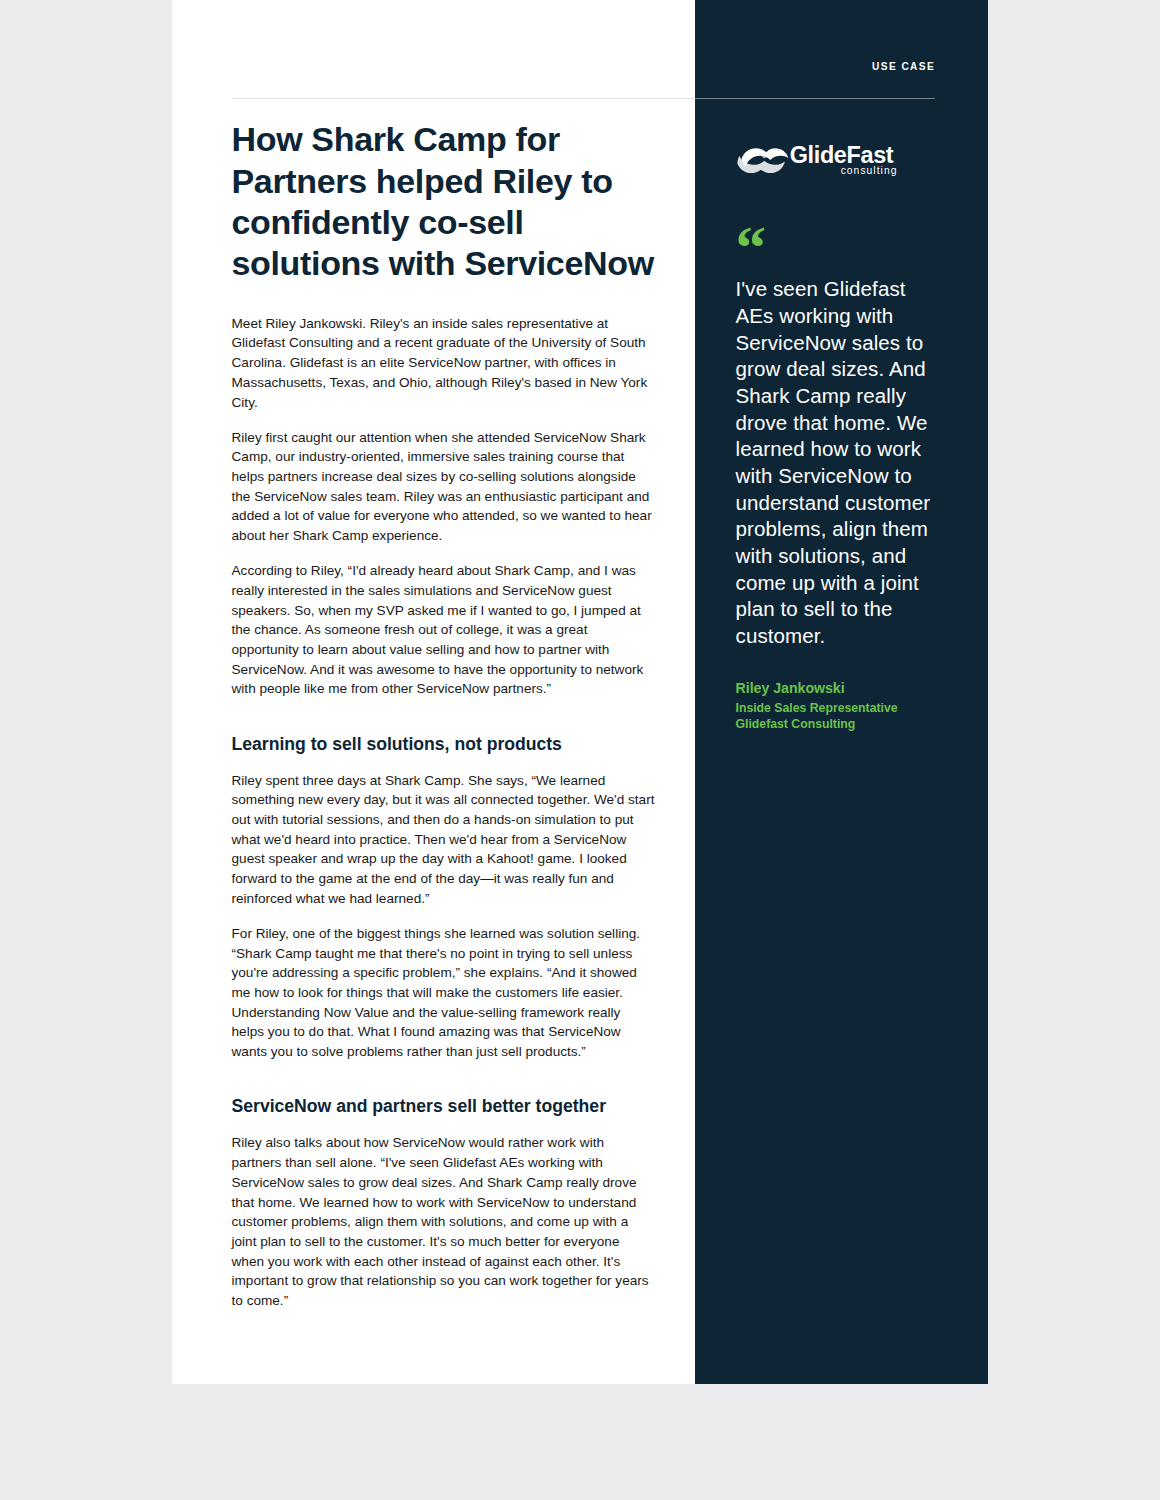How Shark Camp for Partners helped Riley to confidently co-sell solutions with ServiceNow
Meet Riley Jankowski. Riley's an inside sales representative at Glidefast Consulting and a recent graduate of the University of South Carolina. Glidefast is an elite ServiceNow partner, with offices in Massachusetts, Texas, and Ohio, although Riley's based in New York City.
Riley first caught our attention when she attended ServiceNow Shark Camp, our industry-oriented, immersive sales training course that helps partners increase deal sizes by co-selling solutions alongside the ServiceNow sales team. Riley was an enthusiastic participant and added a lot of value for everyone who attended, so we wanted to hear about her Shark Camp experience.
According to Riley, “I'd already heard about Shark Camp, and I was really interested in the sales simulations and ServiceNow guest speakers. So, when my SVP asked me if I wanted to go, I jumped at the chance. As someone fresh out of college, it was a great opportunity to learn about value selling and how to partner with ServiceNow. And it was awesome to have the opportunity to network with people like me from other ServiceNow partners.”
Learning to sell solutions, not products
Riley spent three days at Shark Camp. She says, “We learned something new every day, but it was all connected together. We'd start out with tutorial sessions, and then do a hands-on simulation to put what we'd heard into practice. Then we'd hear from a ServiceNow guest speaker and wrap up the day with a Kahoot! game. I looked forward to the game at the end of the day—it was really fun and reinforced what we had learned.”
For Riley, one of the biggest things she learned was solution selling. “Shark Camp taught me that there's no point in trying to sell unless you're addressing a specific problem,” she explains. “And it showed me how to look for things that will make the customers life easier. Understanding Now Value and the value-selling framework really helps you to do that. What I found amazing was that ServiceNow wants you to solve problems rather than just sell products.”
ServiceNow and partners sell better together
Riley also talks about how ServiceNow would rather work with partners than sell alone. “I've seen Glidefast AEs working with ServiceNow sales to grow deal sizes. And Shark Camp really drove that home. We learned how to work with ServiceNow to understand customer problems, align them with solutions, and come up with a joint plan to sell to the customer. It's so much better for everyone when you work with each other instead of against each other. It's important to grow that relationship so you can work together for years to come.”
Use Case
GlideFast consulting
“
I've seen Glidefast AEs working with ServiceNow sales to grow deal sizes. And Shark Camp really drove that home. We learned how to work with ServiceNow to understand customer problems, align them with solutions, and come up with a joint plan to sell to the customer.
Riley Jankowski
Inside Sales Representative
Glidefast Consulting